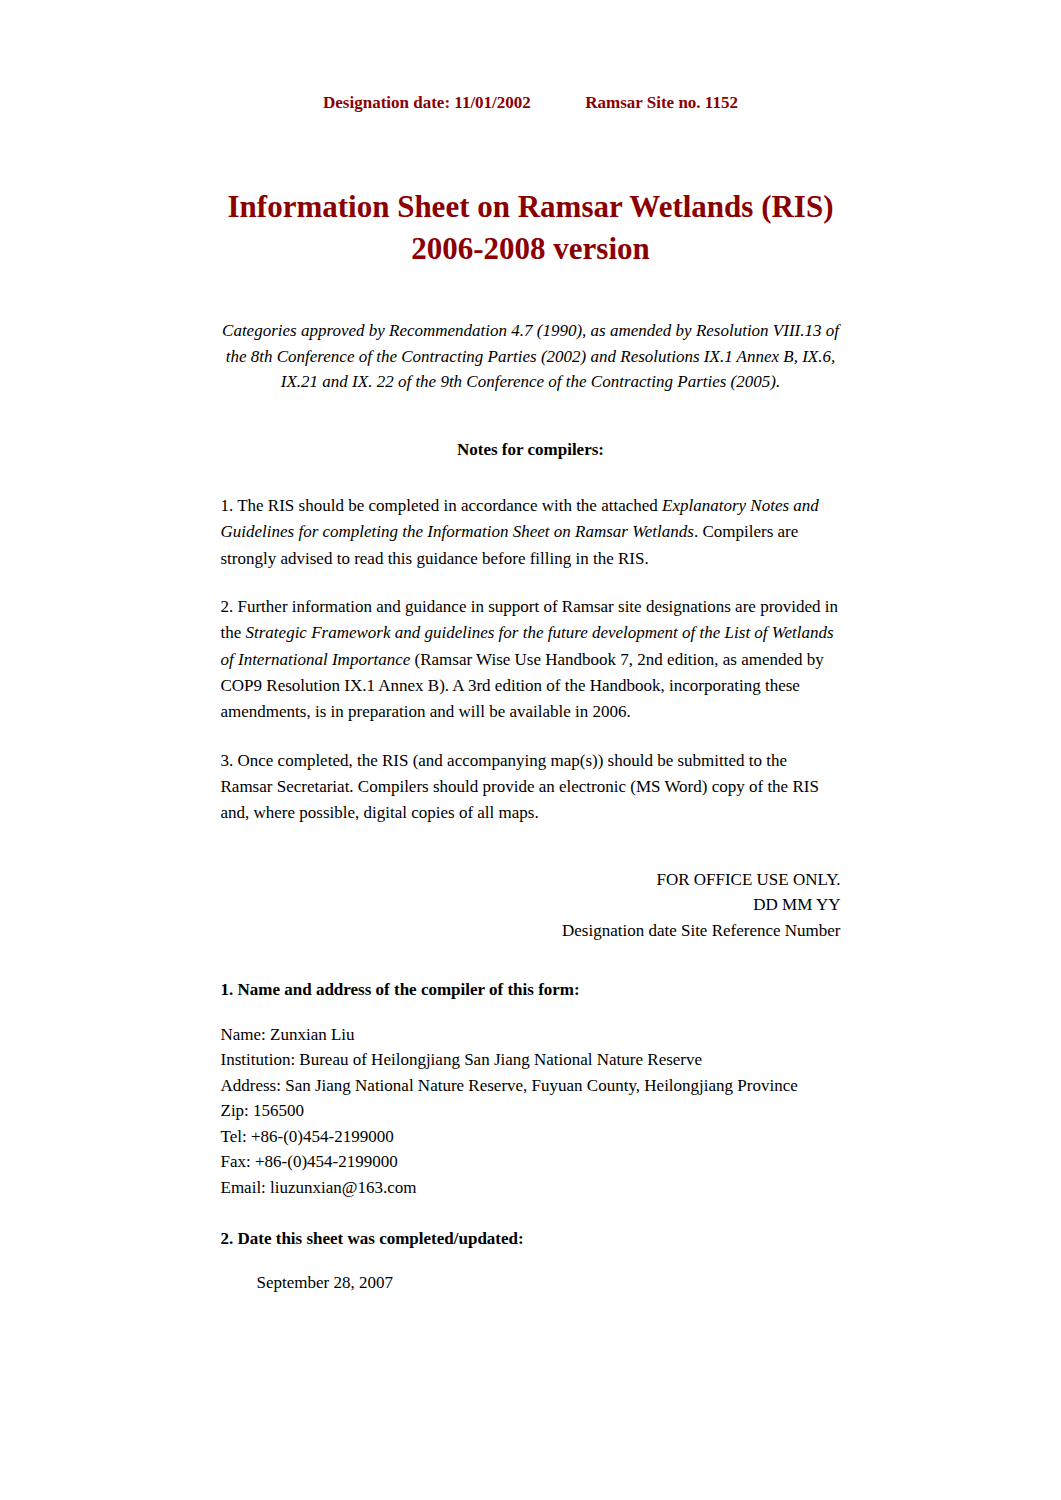Designation date: 11/01/2002 Ramsar Site no. 1152
Information Sheet on Ramsar Wetlands (RIS)
2006-2008 version
Categories approved by Recommendation 4.7 (1990), as amended by Resolution VIII.13 of the 8th Conference of the Contracting Parties (2002) and Resolutions IX.1 Annex B, IX.6, IX.21 and IX. 22 of the 9th Conference of the Contracting Parties (2005).
Notes for compilers:
1. The RIS should be completed in accordance with the attached Explanatory Notes and Guidelines for completing the Information Sheet on Ramsar Wetlands. Compilers are strongly advised to read this guidance before filling in the RIS.
2. Further information and guidance in support of Ramsar site designations are provided in the Strategic Framework and guidelines for the future development of the List of Wetlands of International Importance (Ramsar Wise Use Handbook 7, 2nd edition, as amended by COP9 Resolution IX.1 Annex B). A 3rd edition of the Handbook, incorporating these amendments, is in preparation and will be available in 2006.
3. Once completed, the RIS (and accompanying map(s)) should be submitted to the Ramsar Secretariat. Compilers should provide an electronic (MS Word) copy of the RIS and, where possible, digital copies of all maps.
FOR OFFICE USE ONLY.
DD MM YY
Designation date Site Reference Number
1. Name and address of the compiler of this form:
Name: Zunxian Liu
Institution: Bureau of Heilongjiang San Jiang National Nature Reserve
Address: San Jiang National Nature Reserve, Fuyuan County, Heilongjiang Province
Zip: 156500
Tel: +86-(0)454-2199000
Fax: +86-(0)454-2199000
Email: liuzunxian@163.com
2. Date this sheet was completed/updated:
September 28, 2007